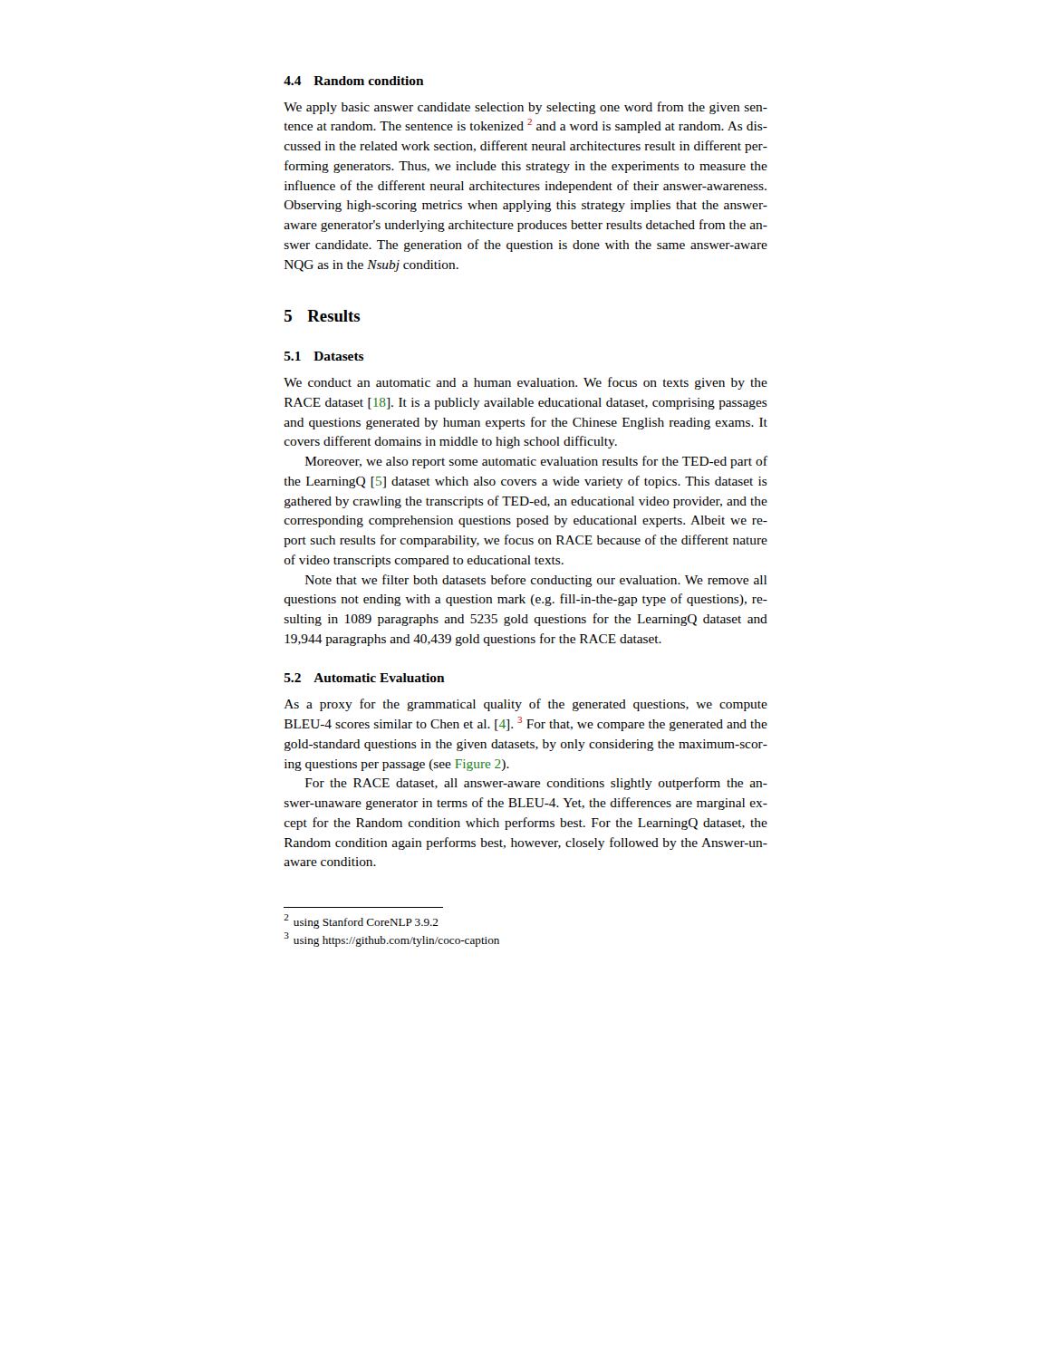4.4 Random condition
We apply basic answer candidate selection by selecting one word from the given sentence at random. The sentence is tokenized 2 and a word is sampled at random. As discussed in the related work section, different neural architectures result in different performing generators. Thus, we include this strategy in the experiments to measure the influence of the different neural architectures independent of their answer-awareness. Observing high-scoring metrics when applying this strategy implies that the answer-aware generator's underlying architecture produces better results detached from the answer candidate. The generation of the question is done with the same answer-aware NQG as in the Nsubj condition.
5 Results
5.1 Datasets
We conduct an automatic and a human evaluation. We focus on texts given by the RACE dataset [18]. It is a publicly available educational dataset, comprising passages and questions generated by human experts for the Chinese English reading exams. It covers different domains in middle to high school difficulty.
Moreover, we also report some automatic evaluation results for the TED-ed part of the LearningQ [5] dataset which also covers a wide variety of topics. This dataset is gathered by crawling the transcripts of TED-ed, an educational video provider, and the corresponding comprehension questions posed by educational experts. Albeit we report such results for comparability, we focus on RACE because of the different nature of video transcripts compared to educational texts.
Note that we filter both datasets before conducting our evaluation. We remove all questions not ending with a question mark (e.g. fill-in-the-gap type of questions), resulting in 1089 paragraphs and 5235 gold questions for the LearningQ dataset and 19,944 paragraphs and 40,439 gold questions for the RACE dataset.
5.2 Automatic Evaluation
As a proxy for the grammatical quality of the generated questions, we compute BLEU-4 scores similar to Chen et al. [4]. 3 For that, we compare the generated and the gold-standard questions in the given datasets, by only considering the maximum-scoring questions per passage (see Figure 2).
For the RACE dataset, all answer-aware conditions slightly outperform the answer-unaware generator in terms of the BLEU-4. Yet, the differences are marginal except for the Random condition which performs best. For the LearningQ dataset, the Random condition again performs best, however, closely followed by the Answer-unaware condition.
2using Stanford CoreNLP 3.9.2
3using https://github.com/tylin/coco-caption